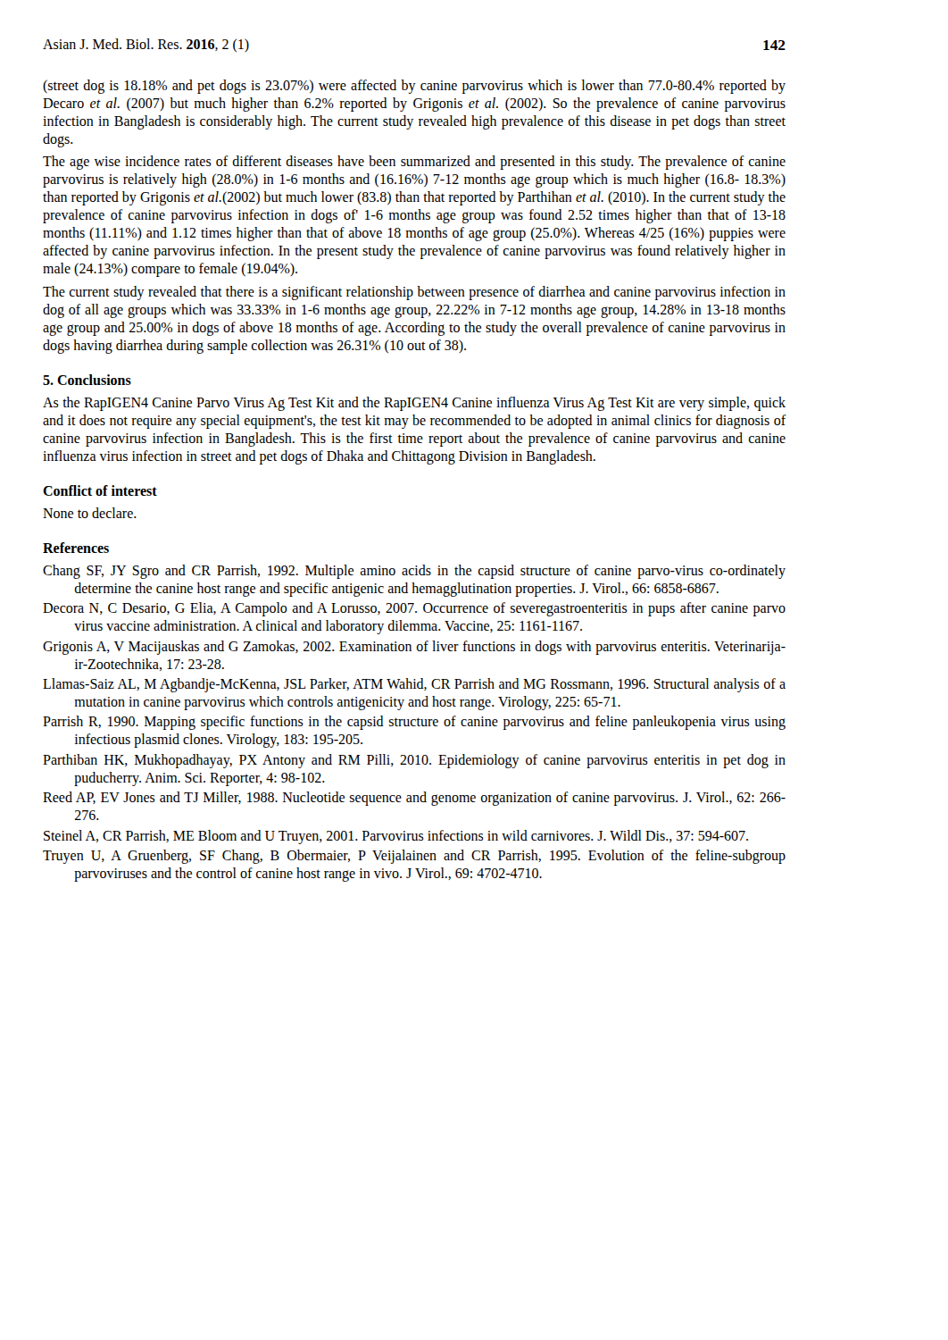Asian J. Med. Biol. Res. 2016, 2 (1)
142
(street dog is 18.18% and pet dogs is 23.07%) were affected by canine parvovirus which is lower than 77.0-80.4% reported by Decaro et al. (2007) but much higher than 6.2% reported by Grigonis et al. (2002). So the prevalence of canine parvovirus infection in Bangladesh is considerably high. The current study revealed high prevalence of this disease in pet dogs than street dogs.
The age wise incidence rates of different diseases have been summarized and presented in this study. The prevalence of canine parvovirus is relatively high (28.0%) in 1-6 months and (16.16%) 7-12 months age group which is much higher (16.8- 18.3%) than reported by Grigonis et al.(2002) but much lower (83.8) than that reported by Parthihan et al. (2010). In the current study the prevalence of canine parvovirus infection in dogs of' 1-6 months age group was found 2.52 times higher than that of 13-18 months (11.11%) and 1.12 times higher than that of above 18 months of age group (25.0%). Whereas 4/25 (16%) puppies were affected by canine parvovirus infection. In the present study the prevalence of canine parvovirus was found relatively higher in male (24.13%) compare to female (19.04%).
The current study revealed that there is a significant relationship between presence of diarrhea and canine parvovirus infection in dog of all age groups which was 33.33% in 1-6 months age group, 22.22% in 7-12 months age group, 14.28% in 13-18 months age group and 25.00% in dogs of above 18 months of age. According to the study the overall prevalence of canine parvovirus in dogs having diarrhea during sample collection was 26.31% (10 out of 38).
5. Conclusions
As the RapIGEN4 Canine Parvo Virus Ag Test Kit and the RapIGEN4 Canine influenza Virus Ag Test Kit are very simple, quick and it does not require any special equipment's, the test kit may be recommended to be adopted in animal clinics for diagnosis of canine parvovirus infection in Bangladesh. This is the first time report about the prevalence of canine parvovirus and canine influenza virus infection in street and pet dogs of Dhaka and Chittagong Division in Bangladesh.
Conflict of interest
None to declare.
References
Chang SF, JY Sgro and CR Parrish, 1992. Multiple amino acids in the capsid structure of canine parvo-virus co-ordinately determine the canine host range and specific antigenic and hemagglutination properties. J. Virol., 66: 6858-6867.
Decora N, C Desario, G Elia, A Campolo and A Lorusso, 2007. Occurrence of severegastroenteritis in pups after canine parvo virus vaccine administration. A clinical and laboratory dilemma. Vaccine, 25: 1161-1167.
Grigonis A, V Macijauskas and G Zamokas, 2002. Examination of liver functions in dogs with parvovirus enteritis. Veterinarija-ir-Zootechnika, 17: 23-28.
Llamas-Saiz AL, M Agbandje-McKenna, JSL Parker, ATM Wahid, CR Parrish and MG Rossmann, 1996. Structural analysis of a mutation in canine parvovirus which controls antigenicity and host range. Virology, 225: 65-71.
Parrish R, 1990. Mapping specific functions in the capsid structure of canine parvovirus and feline panleukopenia virus using infectious plasmid clones. Virology, 183: 195-205.
Parthiban HK, Mukhopadhayay, PX Antony and RM Pilli, 2010. Epidemiology of canine parvovirus enteritis in pet dog in puducherry. Anim. Sci. Reporter, 4: 98-102.
Reed AP, EV Jones and TJ Miller, 1988. Nucleotide sequence and genome organization of canine parvovirus. J. Virol., 62: 266-276.
Steinel A, CR Parrish, ME Bloom and U Truyen, 2001. Parvovirus infections in wild carnivores. J. Wildl Dis., 37: 594-607.
Truyen U, A Gruenberg, SF Chang, B Obermaier, P Veijalainen and CR Parrish, 1995. Evolution of the feline-subgroup parvoviruses and the control of canine host range in vivo. J Virol., 69: 4702-4710.